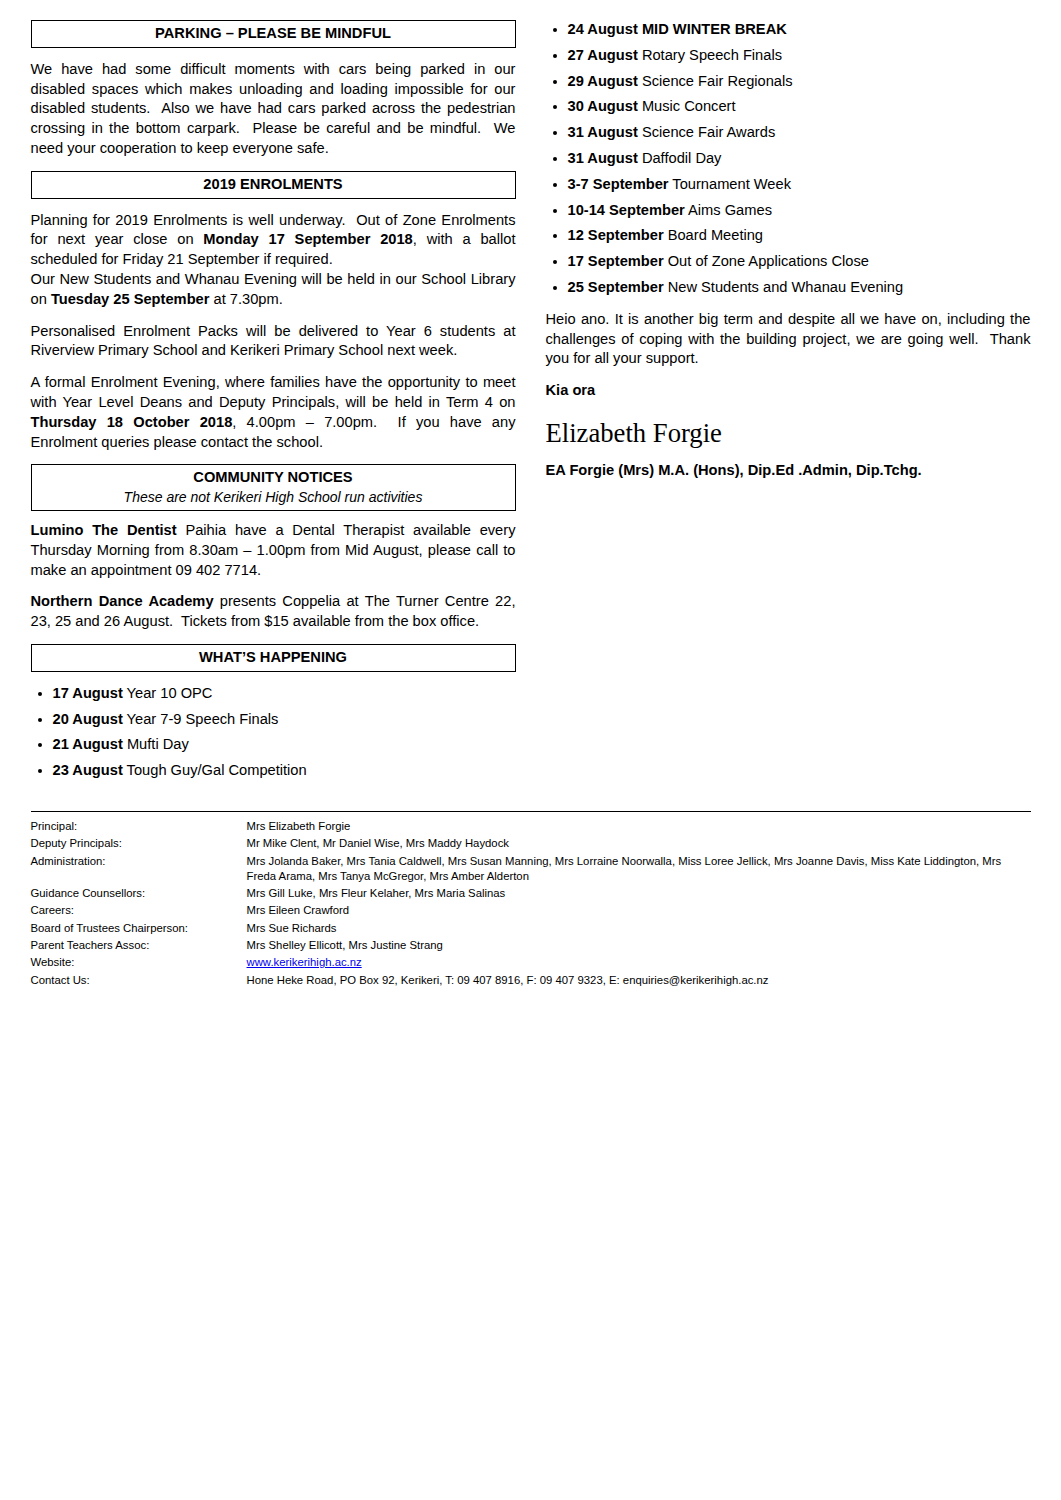PARKING – PLEASE BE MINDFUL
We have had some difficult moments with cars being parked in our disabled spaces which makes unloading and loading impossible for our disabled students. Also we have had cars parked across the pedestrian crossing in the bottom carpark. Please be careful and be mindful. We need your cooperation to keep everyone safe.
2019 ENROLMENTS
Planning for 2019 Enrolments is well underway. Out of Zone Enrolments for next year close on Monday 17 September 2018, with a ballot scheduled for Friday 21 September if required.
Our New Students and Whanau Evening will be held in our School Library on Tuesday 25 September at 7.30pm.
Personalised Enrolment Packs will be delivered to Year 6 students at Riverview Primary School and Kerikeri Primary School next week.
A formal Enrolment Evening, where families have the opportunity to meet with Year Level Deans and Deputy Principals, will be held in Term 4 on Thursday 18 October 2018, 4.00pm – 7.00pm. If you have any Enrolment queries please contact the school.
COMMUNITY NOTICES These are not Kerikeri High School run activities
Lumino The Dentist Paihia have a Dental Therapist available every Thursday Morning from 8.30am – 1.00pm from Mid August, please call to make an appointment 09 402 7714.
Northern Dance Academy presents Coppelia at The Turner Centre 22, 23, 25 and 26 August. Tickets from $15 available from the box office.
WHAT’S HAPPENING
17 August Year 10 OPC
20 August Year 7-9 Speech Finals
21 August Mufti Day
23 August Tough Guy/Gal Competition
24 August MID WINTER BREAK
27 August Rotary Speech Finals
29 August Science Fair Regionals
30 August Music Concert
31 August Science Fair Awards
31 August Daffodil Day
3-7 September Tournament Week
10-14 September Aims Games
12 September Board Meeting
17 September Out of Zone Applications Close
25 September New Students and Whanau Evening
Heio ano. It is another big term and despite all we have on, including the challenges of coping with the building project, we are going well. Thank you for all your support.
Kia ora
Elizabeth Forgie
EA Forgie (Mrs) M.A. (Hons), Dip.Ed .Admin, Dip.Tchg.
| Principal: | Mrs Elizabeth Forgie |
| Deputy Principals: | Mr Mike Clent, Mr Daniel Wise, Mrs Maddy Haydock |
| Administration: | Mrs Jolanda Baker, Mrs Tania Caldwell, Mrs Susan Manning, Mrs Lorraine Noorwalla, Miss Loree Jellick, Mrs Joanne Davis, Miss Kate Liddington, Mrs Freda Arama, Mrs Tanya McGregor, Mrs Amber Alderton |
| Guidance Counsellors: | Mrs Gill Luke, Mrs Fleur Kelaher, Mrs Maria Salinas |
| Careers: | Mrs Eileen Crawford |
| Board of Trustees Chairperson: | Mrs Sue Richards |
| Parent Teachers Assoc: | Mrs Shelley Ellicott, Mrs Justine Strang |
| Website: | www.kerikerihigh.ac.nz |
| Contact Us: | Hone Heke Road, PO Box 92, Kerikeri, T: 09 407 8916, F: 09 407 9323, E: enquiries@kerikerihigh.ac.nz |